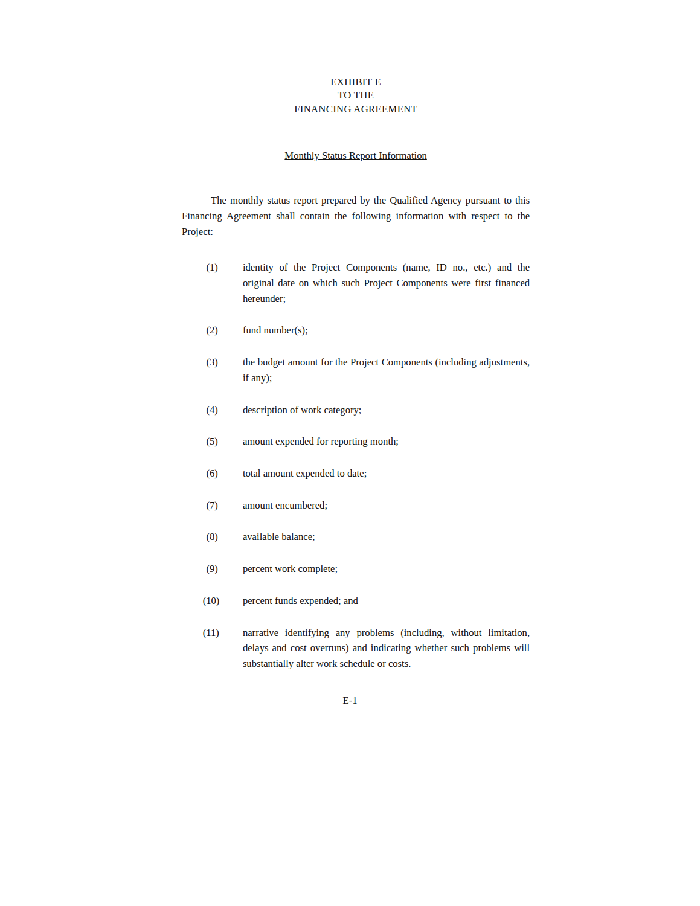EXHIBIT E
TO THE
FINANCING AGREEMENT
Monthly Status Report Information
The monthly status report prepared by the Qualified Agency pursuant to this Financing Agreement shall contain the following information with respect to the Project:
(1) identity of the Project Components (name, ID no., etc.) and the original date on which such Project Components were first financed hereunder;
(2) fund number(s);
(3) the budget amount for the Project Components (including adjustments, if any);
(4) description of work category;
(5) amount expended for reporting month;
(6) total amount expended to date;
(7) amount encumbered;
(8) available balance;
(9) percent work complete;
(10) percent funds expended; and
(11) narrative identifying any problems (including, without limitation, delays and cost overruns) and indicating whether such problems will substantially alter work schedule or costs.
E-1